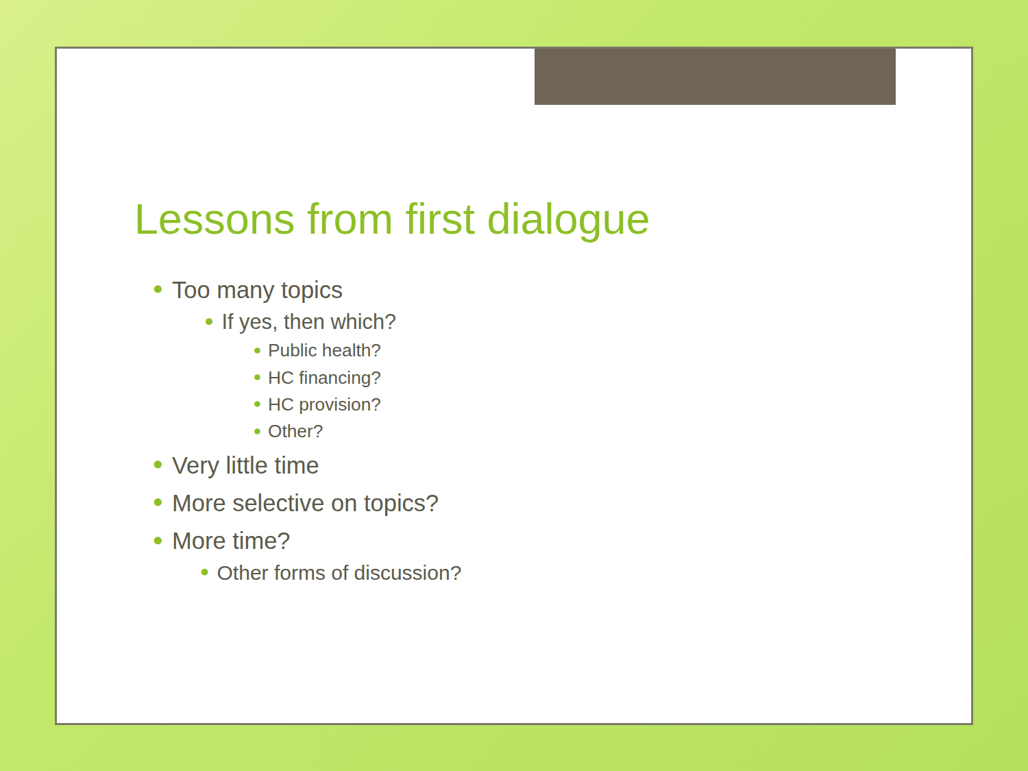Lessons from first dialogue
Too many topics
If yes, then which?
Public health?
HC financing?
HC provision?
Other?
Very little time
More selective on topics?
More time?
Other forms of discussion?